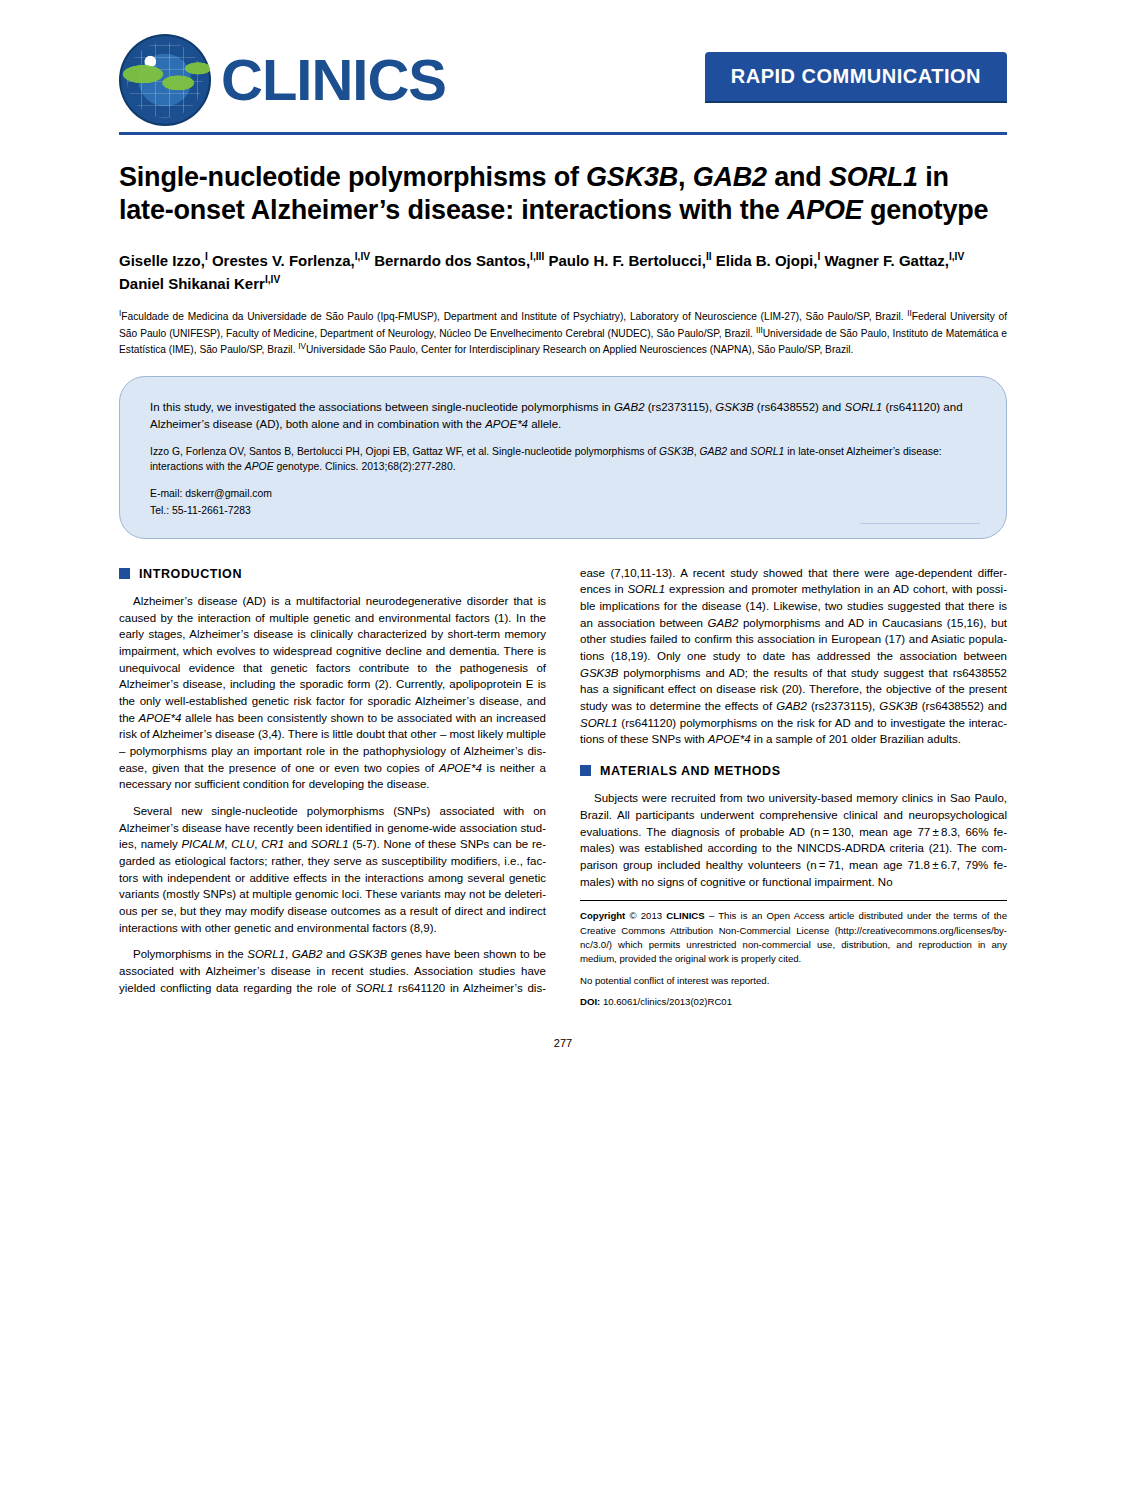Clinics
Rapid Communication
Single-nucleotide polymorphisms of GSK3B, GAB2 and SORL1 in late-onset Alzheimer’s disease: interactions with the APOE genotype
Giselle Izzo,I Orestes V. Forlenza,I,IV Bernardo dos Santos,I,III Paulo H. F. Bertolucci,II Elida B. Ojopi,I Wagner F. Gattaz,I,IV Daniel Shikanai KerrI,IV
IFaculdade de Medicina da Universidade de São Paulo (Ipq-FMUSP), Department and Institute of Psychiatry), Laboratory of Neuroscience (LIM-27), São Paulo/SP, Brazil. IIFederal University of São Paulo (UNIFESP), Faculty of Medicine, Department of Neurology, Núcleo De Envelhecimento Cerebral (NUDEC), São Paulo/SP, Brazil. IIIUniversidade de São Paulo, Instituto de Matemática e Estatística (IME), São Paulo/SP, Brazil. IVUniversidade São Paulo, Center for Interdisciplinary Research on Applied Neurosciences (NAPNA), São Paulo/SP, Brazil.
In this study, we investigated the associations between single-nucleotide polymorphisms in GAB2 (rs2373115), GSK3B (rs6438552) and SORL1 (rs641120) and Alzheimer’s disease (AD), both alone and in combination with the APOE*4 allele.
Izzo G, Forlenza OV, Santos B, Bertolucci PH, Ojopi EB, Gattaz WF, et al. Single-nucleotide polymorphisms of GSK3B, GAB2 and SORL1 in late-onset Alzheimer’s disease: interactions with the APOE genotype. Clinics. 2013;68(2):277-280.
E-mail: dskerr@gmail.com
Tel.: 55-11-2661-7283
Introduction
Alzheimer’s disease (AD) is a multifactorial neurodegenerative disorder that is caused by the interaction of multiple genetic and environmental factors (1). In the early stages, Alzheimer’s disease is clinically characterized by short-term memory impairment, which evolves to widespread cognitive decline and dementia. There is unequivocal evidence that genetic factors contribute to the pathogenesis of Alzheimer’s disease, including the sporadic form (2). Currently, apolipoprotein E is the only well-established genetic risk factor for sporadic Alzheimer’s disease, and the APOE*4 allele has been consistently shown to be associated with an increased risk of Alzheimer’s disease (3,4). There is little doubt that other – most likely multiple – polymorphisms play an important role in the pathophysiology of Alzheimer’s disease, given that the presence of one or even two copies of APOE*4 is neither a necessary nor sufficient condition for developing the disease.
Several new single-nucleotide polymorphisms (SNPs) associated with on Alzheimer’s disease have recently been identified in genome-wide association studies, namely PICALM, CLU, CR1 and SORL1 (5-7). None of these SNPs can be regarded as etiological factors; rather, they serve as susceptibility modifiers, i.e., factors with independent or additive effects in the interactions among several genetic variants (mostly SNPs) at multiple genomic loci. These variants may not be deleterious per se, but they may modify disease outcomes as a result of direct and indirect interactions with other genetic and environmental factors (8,9).
Polymorphisms in the SORL1, GAB2 and GSK3B genes have been shown to be associated with Alzheimer’s disease in recent studies. Association studies have yielded conflicting data regarding the role of SORL1 rs641120 in Alzheimer’s disease (7,10,11-13). A recent study showed that there were age-dependent differences in SORL1 expression and promoter methylation in an AD cohort, with possible implications for the disease (14). Likewise, two studies suggested that there is an association between GAB2 polymorphisms and AD in Caucasians (15,16), but other studies failed to confirm this association in European (17) and Asiatic populations (18,19). Only one study to date has addressed the association between GSK3B polymorphisms and AD; the results of that study suggest that rs6438552 has a significant effect on disease risk (20). Therefore, the objective of the present study was to determine the effects of GAB2 (rs2373115), GSK3B (rs6438552) and SORL1 (rs641120) polymorphisms on the risk for AD and to investigate the interactions of these SNPs with APOE*4 in a sample of 201 older Brazilian adults.
Materials and Methods
Subjects were recruited from two university-based memory clinics in Sao Paulo, Brazil. All participants underwent comprehensive clinical and neuropsychological evaluations. The diagnosis of probable AD (n = 130, mean age 77 ± 8.3, 66% females) was established according to the NINCDS-ADRDA criteria (21). The comparison group included healthy volunteers (n = 71, mean age 71.8 ± 6.7, 79% females) with no signs of cognitive or functional impairment. No
Copyright © 2013 CLINICS – This is an Open Access article distributed under the terms of the Creative Commons Attribution Non-Commercial License (http://creativecommons.org/licenses/by-nc/3.0/) which permits unrestricted non-commercial use, distribution, and reproduction in any medium, provided the original work is properly cited.
No potential conflict of interest was reported.
DOI: 10.6061/clinics/2013(02)RC01
277